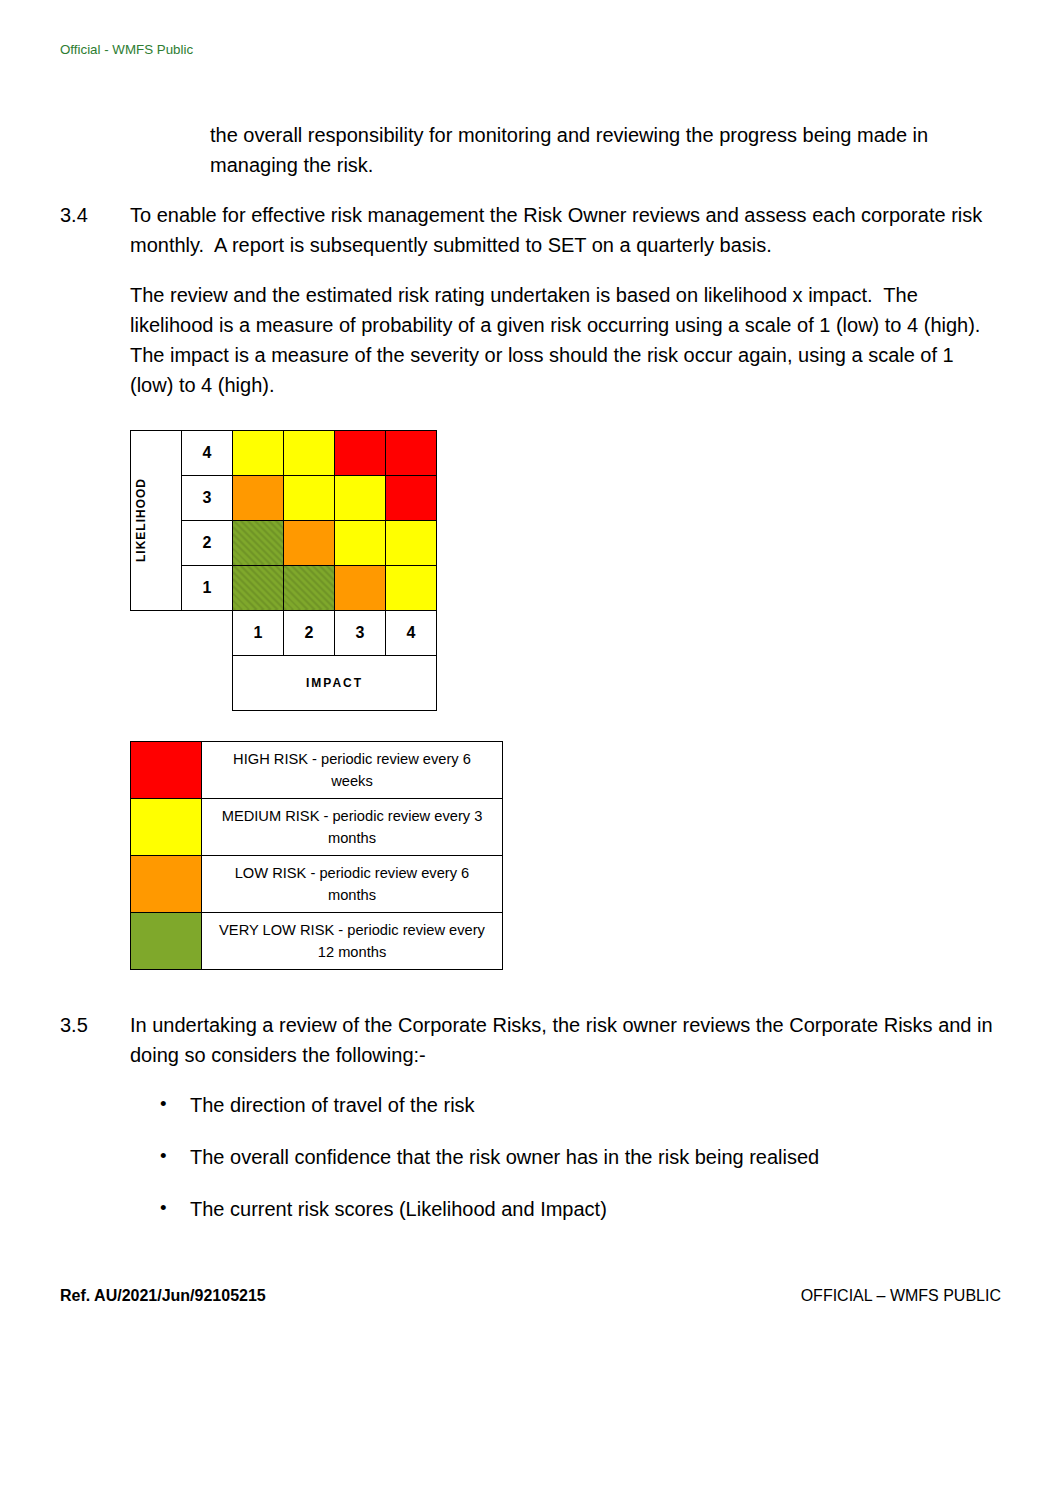Official - WMFS Public
the overall responsibility for monitoring and reviewing the progress being made in managing the risk.
3.4
To enable for effective risk management the Risk Owner reviews and assess each corporate risk monthly. A report is subsequently submitted to SET on a quarterly basis.
The review and the estimated risk rating undertaken is based on likelihood x impact. The likelihood is a measure of probability of a given risk occurring using a scale of 1 (low) to 4 (high). The impact is a measure of the severity or loss should the risk occur again, using a scale of 1 (low) to 4 (high).
| LIKELIHOOD | 4 | | | | |
| 3 | | | | |
| 2 | | | | |
| 1 | | | | |
| | | 1 | 2 | 3 | 4 |
| | | IMPACT |
| | HIGH RISK - periodic review every 6 weeks |
| | MEDIUM RISK - periodic review every 3 months |
| | LOW RISK - periodic review every 6 months |
| | VERY LOW RISK - periodic review every 12 months |
3.5
In undertaking a review of the Corporate Risks, the risk owner reviews the Corporate Risks and in doing so considers the following:-
The direction of travel of the risk
The overall confidence that the risk owner has in the risk being realised
The current risk scores (Likelihood and Impact)
Ref. AU/2021/Jun/92105215 OFFICIAL – WMFS PUBLIC